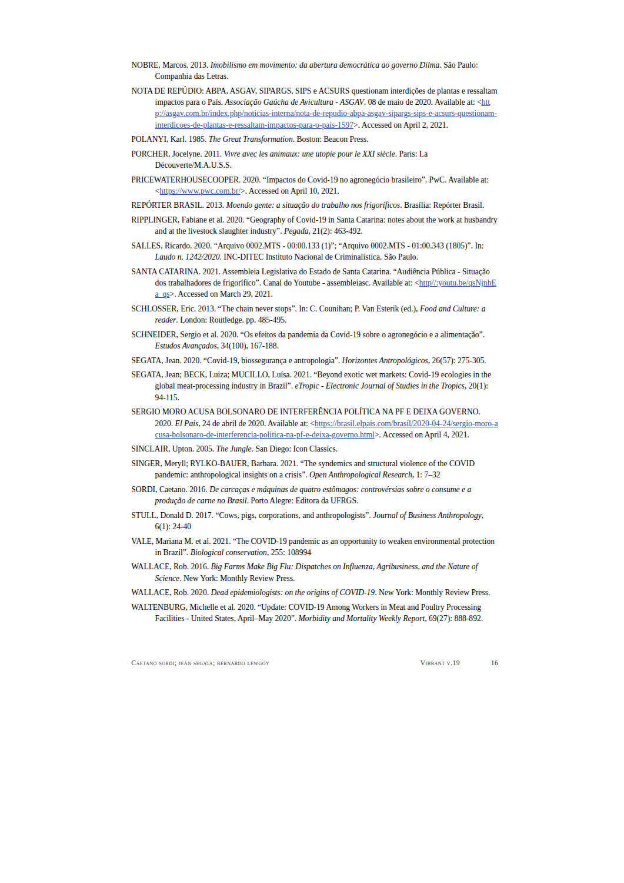NOBRE, Marcos. 2013. Imobilismo em movimento: da abertura democrática ao governo Dilma. São Paulo: Companhia das Letras.
NOTA DE REPÚDIO: ABPA, ASGAV, SIPARGS, SIPS e ACSURS questionam interdições de plantas e ressaltam impactos para o País. Associação Gaúcha de Avicultura - ASGAV, 08 de maio de 2020. Available at: <http://asgav.com.br/index.php/noticias-interna/nota-de-repudio-abpa-asgav-sipargs-sips-e-acsurs-questionam-interdicoes-de-plantas-e-ressaltam-impactos-para-o-pais-1597>. Accessed on April 2, 2021.
POLANYI, Karl. 1985. The Great Transformation. Boston: Beacon Press.
PORCHER, Jocelyne. 2011. Vivre avec les animaux: une utopie pour le XXI siècle. Paris: La Découverte/M.A.U.S.S.
PRICEWATERHOUSECOOPER. 2020. “Impactos do Covid-19 no agronegócio brasileiro”. PwC. Available at: <https://www.pwc.com.br/>. Accessed on April 10, 2021.
REPÓRTER BRASIL. 2013. Moendo gente: a situação do trabalho nos frigoríficos. Brasília: Repórter Brasil.
RIPPLINGER, Fabiane et al. 2020. “Geography of Covid-19 in Santa Catarina: notes about the work at husbandry and at the livestock slaughter industry”. Pegada, 21(2): 463-492.
SALLES, Ricardo. 2020. “Arquivo 0002.MTS - 00:00.133 (1)”; “Arquivo 0002.MTS - 01:00.343 (1805)”. In: Laudo n. 1242/2020. INC-DITEC Instituto Nacional de Criminalística. São Paulo.
SANTA CATARINA. 2021. Assembleia Legislativa do Estado de Santa Catarina. “Audiência Pública - Situação dos trabalhadores de frigorífico”. Canal do Youtube - assembleiasc. Available at: <http//:youtu.be/qsNjnhEa_qs>. Accessed on March 29, 2021.
SCHLOSSER, Eric. 2013. “The chain never stops”. In: C. Counihan; P. Van Esterik (ed.), Food and Culture: a reader. London: Routledge. pp. 485-495.
SCHNEIDER, Sergio et al. 2020. “Os efeitos da pandemia da Covid-19 sobre o agronegócio e a alimentação”. Estudos Avançados, 34(100), 167-188.
SEGATA, Jean. 2020. “Covid-19, biossegurança e antropologia”. Horizontes Antropológicos, 26(57): 275-305.
SEGATA, Jean; BECK, Luiza; MUCILLO, Luísa. 2021. “Beyond exotic wet markets: Covid-19 ecologies in the global meat-processing industry in Brazil”. eTropic - Electronic Journal of Studies in the Tropics, 20(1): 94-115.
SERGIO MORO ACUSA BOLSONARO DE INTERFERÊNCIA POLÍTICA NA PF E DEIXA GOVERNO. 2020. El Pais, 24 de abril de 2020. Available at: <https://brasil.elpais.com/brasil/2020-04-24/sergio-moro-acusa-bolsonaro-de-interferencia-politica-na-pf-e-deixa-governo.html>. Accessed on April 4, 2021.
SINCLAIR, Upton. 2005. The Jungle. San Diego: Icon Classics.
SINGER, Meryll; RYLKO-BAUER, Barbara. 2021. “The syndemics and structural violence of the COVID pandemic: anthropological insights on a crisis”. Open Anthropological Research, 1: 7–32
SORDI, Caetano. 2016. De carcaças e máquinas de quatro estômagos: controvérsias sobre o consume e a produção de carne no Brasil. Porto Alegre: Editora da UFRGS.
STULL, Donald D. 2017. “Cows, pigs, corporations, and anthropologists”. Journal of Business Anthropology, 6(1): 24-40
VALE, Mariana M. et al. 2021. “The COVID-19 pandemic as an opportunity to weaken environmental protection in Brazil”. Biological conservation, 255: 108994
WALLACE, Rob. 2016. Big Farms Make Big Flu: Dispatches on Influenza, Agribusiness, and the Nature of Science. New York: Monthly Review Press.
WALLACE, Rob. 2020. Dead epidemiologists: on the origins of COVID-19. New York: Monthly Review Press.
WALTENBURG, Michelle et al. 2020. “Update: COVID-19 Among Workers in Meat and Poultry Processing Facilities - United States, April–May 2020”. Morbidity and Mortality Weekly Report, 69(27): 888-892.
Caetano Sordi; Jean Segata; Bernardo Lewgoy
Vibrant v.19 16